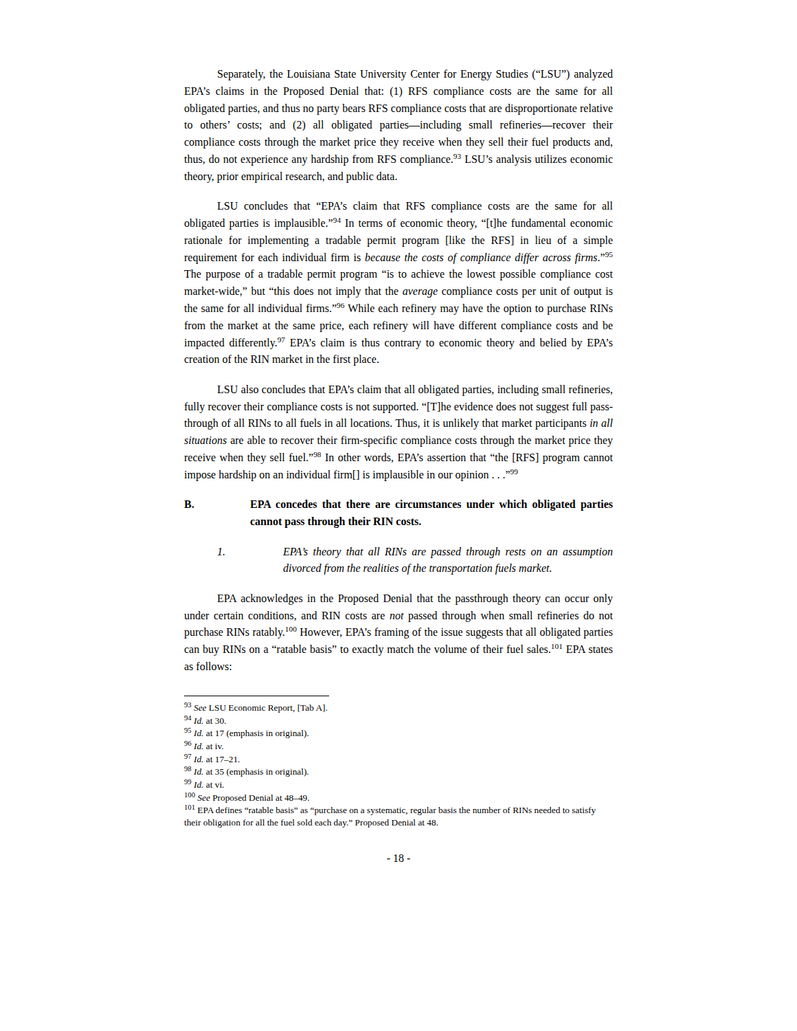Separately, the Louisiana State University Center for Energy Studies (“LSU”) analyzed EPA’s claims in the Proposed Denial that: (1) RFS compliance costs are the same for all obligated parties, and thus no party bears RFS compliance costs that are disproportionate relative to others’ costs; and (2) all obligated parties—including small refineries—recover their compliance costs through the market price they receive when they sell their fuel products and, thus, do not experience any hardship from RFS compliance.93 LSU’s analysis utilizes economic theory, prior empirical research, and public data.
LSU concludes that “EPA’s claim that RFS compliance costs are the same for all obligated parties is implausible.”94 In terms of economic theory, “[t]he fundamental economic rationale for implementing a tradable permit program [like the RFS] in lieu of a simple requirement for each individual firm is because the costs of compliance differ across firms.”95 The purpose of a tradable permit program “is to achieve the lowest possible compliance cost market-wide,” but “this does not imply that the average compliance costs per unit of output is the same for all individual firms.”96 While each refinery may have the option to purchase RINs from the market at the same price, each refinery will have different compliance costs and be impacted differently.97 EPA’s claim is thus contrary to economic theory and belied by EPA’s creation of the RIN market in the first place.
LSU also concludes that EPA’s claim that all obligated parties, including small refineries, fully recover their compliance costs is not supported. “[T]he evidence does not suggest full pass-through of all RINs to all fuels in all locations. Thus, it is unlikely that market participants in all situations are able to recover their firm-specific compliance costs through the market price they receive when they sell fuel.”98 In other words, EPA’s assertion that “the [RFS] program cannot impose hardship on an individual firm[] is implausible in our opinion . . .”99
B. EPA concedes that there are circumstances under which obligated parties cannot pass through their RIN costs.
1. EPA’s theory that all RINs are passed through rests on an assumption divorced from the realities of the transportation fuels market.
EPA acknowledges in the Proposed Denial that the passthrough theory can occur only under certain conditions, and RIN costs are not passed through when small refineries do not purchase RINs ratably.100 However, EPA’s framing of the issue suggests that all obligated parties can buy RINs on a “ratable basis” to exactly match the volume of their fuel sales.101 EPA states as follows:
93 See LSU Economic Report, [Tab A].
94 Id. at 30.
95 Id. at 17 (emphasis in original).
96 Id. at iv.
97 Id. at 17–21.
98 Id. at 35 (emphasis in original).
99 Id. at vi.
100 See Proposed Denial at 48–49.
101 EPA defines “ratable basis” as “purchase on a systematic, regular basis the number of RINs needed to satisfy their obligation for all the fuel sold each day.” Proposed Denial at 48.
- 18 -